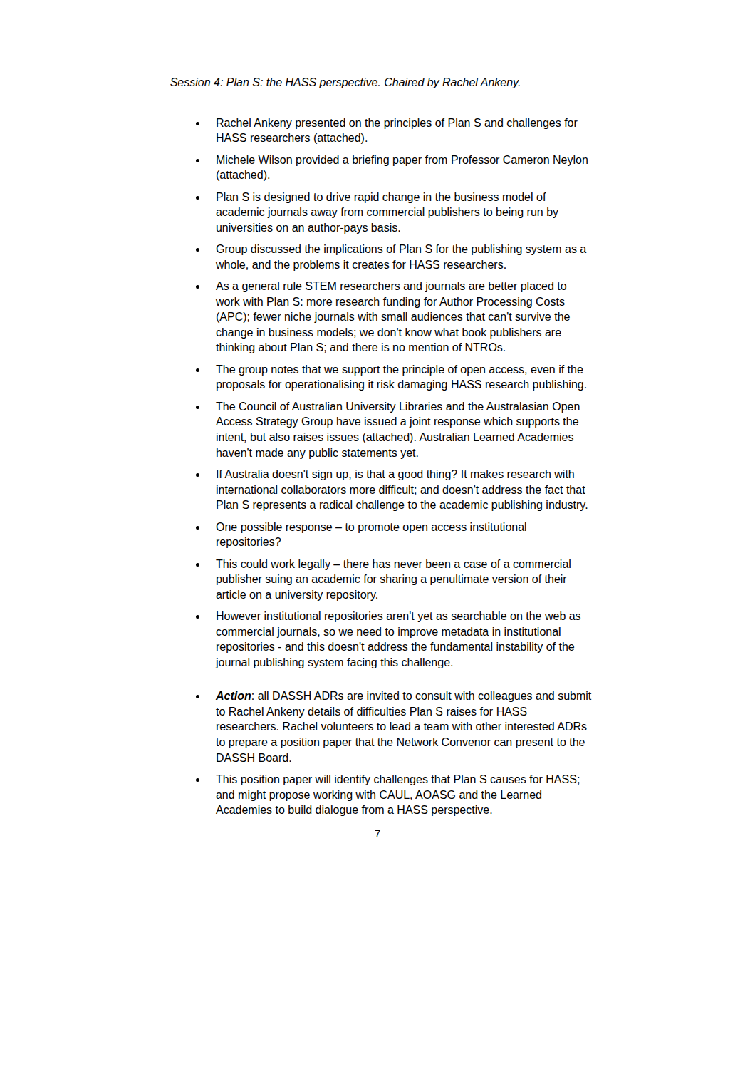Session 4: Plan S: the HASS perspective. Chaired by Rachel Ankeny.
Rachel Ankeny presented on the principles of Plan S and challenges for HASS researchers (attached).
Michele Wilson provided a briefing paper from Professor Cameron Neylon (attached).
Plan S is designed to drive rapid change in the business model of academic journals away from commercial publishers to being run by universities on an author-pays basis.
Group discussed the implications of Plan S for the publishing system as a whole, and the problems it creates for HASS researchers.
As a general rule STEM researchers and journals are better placed to work with Plan S: more research funding for Author Processing Costs (APC); fewer niche journals with small audiences that can't survive the change in business models; we don't know what book publishers are thinking about Plan S; and there is no mention of NTROs.
The group notes that we support the principle of open access, even if the proposals for operationalising it risk damaging HASS research publishing.
The Council of Australian University Libraries and the Australasian Open Access Strategy Group have issued a joint response which supports the intent, but also raises issues (attached). Australian Learned Academies haven't made any public statements yet.
If Australia doesn't sign up, is that a good thing? It makes research with international collaborators more difficult; and doesn't address the fact that Plan S represents a radical challenge to the academic publishing industry.
One possible response – to promote open access institutional repositories?
This could work legally – there has never been a case of a commercial publisher suing an academic for sharing a penultimate version of their article on a university repository.
However institutional repositories aren't yet as searchable on the web as commercial journals, so we need to improve metadata in institutional repositories - and this doesn't address the fundamental instability of the journal publishing system facing this challenge.
Action: all DASSH ADRs are invited to consult with colleagues and submit to Rachel Ankeny details of difficulties Plan S raises for HASS researchers. Rachel volunteers to lead a team with other interested ADRs to prepare a position paper that the Network Convenor can present to the DASSH Board.
This position paper will identify challenges that Plan S causes for HASS; and might propose working with CAUL, AOASG and the Learned Academies to build dialogue from a HASS perspective.
7